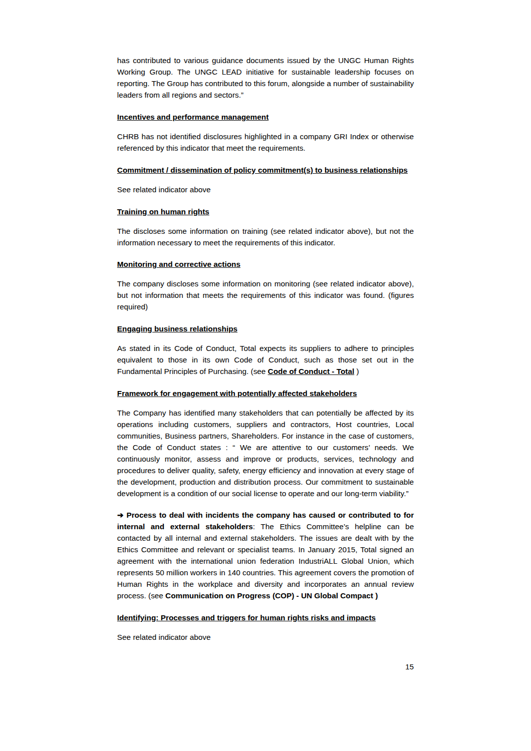has contributed to various guidance documents issued by the UNGC Human Rights Working Group. The UNGC LEAD initiative for sustainable leadership focuses on reporting. The Group has contributed to this forum, alongside a number of sustainability leaders from all regions and sectors.”
Incentives and performance management
CHRB has not identified disclosures highlighted in a company GRI Index or otherwise referenced by this indicator that meet the requirements.
Commitment / dissemination of policy commitment(s) to business relationships
See related indicator above
Training on human rights
The discloses some information on training (see related indicator above), but not the information necessary to meet the requirements of this indicator.
Monitoring and corrective actions
The company discloses some information on monitoring (see related indicator above), but not information that meets the requirements of this indicator was found. (figures required)
Engaging business relationships
As stated in its Code of Conduct, Total expects its suppliers to adhere to principles equivalent to those in its own Code of Conduct, such as those set out in the Fundamental Principles of Purchasing. (see Code of Conduct - Total )
Framework for engagement with potentially affected stakeholders
The Company has identified many stakeholders that can potentially be affected by its operations including customers, suppliers and contractors, Host countries, Local communities, Business partners, Shareholders. For instance in the case of customers, the Code of Conduct states : “ We are attentive to our customers’ needs. We continuously monitor, assess and improve or products, services, technology and procedures to deliver quality, safety, energy efficiency and innovation at every stage of the development, production and distribution process. Our commitment to sustainable development is a condition of our social license to operate and our long-term viability.”
➔ Process to deal with incidents the company has caused or contributed to for internal and external stakeholders: The Ethics Committee’s helpline can be contacted by all internal and external stakeholders. The issues are dealt with by the Ethics Committee and relevant or specialist teams. In January 2015, Total signed an agreement with the international union federation IndustriALL Global Union, which represents 50 million workers in 140 countries. This agreement covers the promotion of Human Rights in the workplace and diversity and incorporates an annual review process. (see Communication on Progress (COP) - UN Global Compact )
Identifying: Processes and triggers for human rights risks and impacts
See related indicator above
15